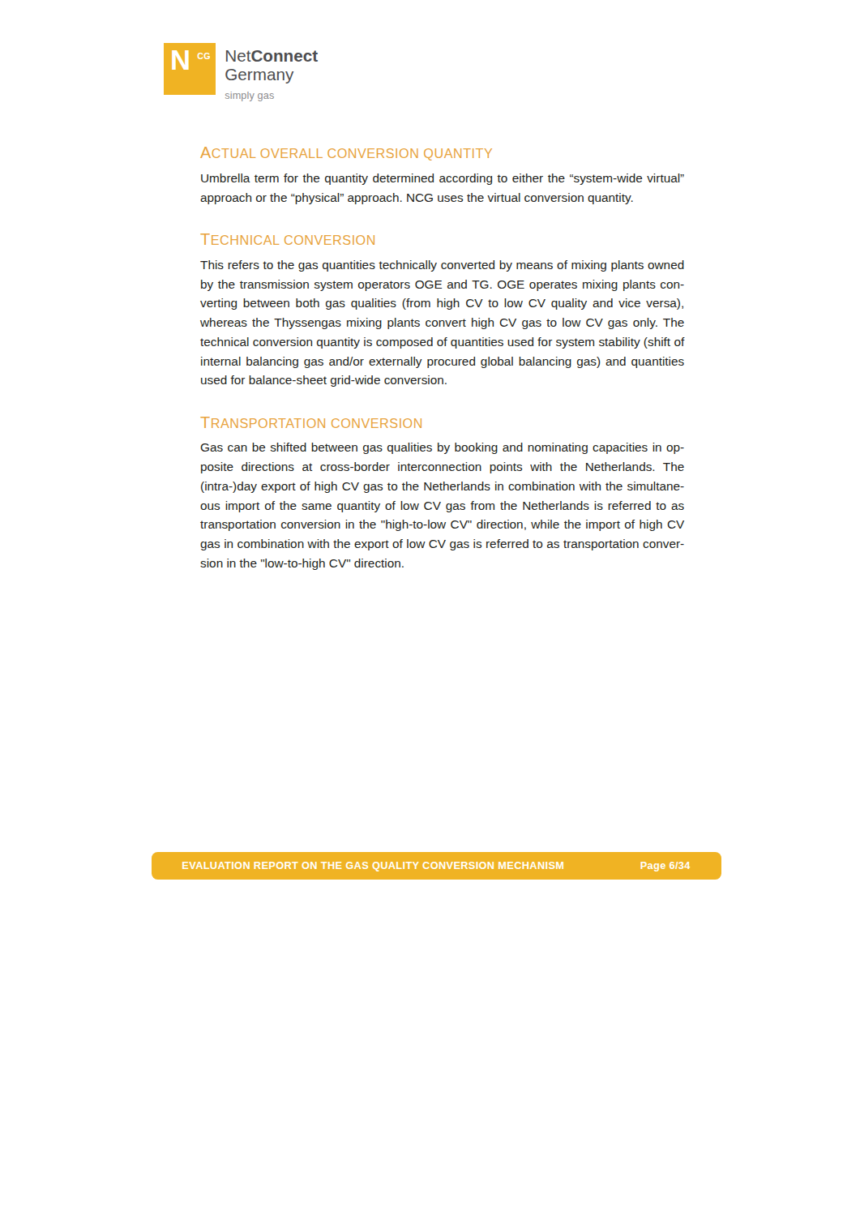N CG
NetConnect
Germany
simply gas
Actual overall conversion quantity
Umbrella term for the quantity determined according to either the “system-wide virtual” approach or the “physical” approach. NCG uses the virtual conversion quantity.
Technical conversion
This refers to the gas quantities technically converted by means of mixing plants owned by the transmission system operators OGE and TG. OGE operates mixing plants converting between both gas qualities (from high CV to low CV quality and vice versa), whereas the Thyssengas mixing plants convert high CV gas to low CV gas only. The technical conversion quantity is composed of quantities used for system stability (shift of internal balancing gas and/or externally procured global balancing gas) and quantities used for balance-sheet grid-wide conversion.
Transportation conversion
Gas can be shifted between gas qualities by booking and nominating capacities in opposite directions at cross-border interconnection points with the Netherlands. The (intra-)day export of high CV gas to the Netherlands in combination with the simultaneous import of the same quantity of low CV gas from the Netherlands is referred to as transportation conversion in the "high-to-low CV" direction, while the import of high CV gas in combination with the export of low CV gas is referred to as transportation conversion in the "low-to-high CV" direction.
Evaluation report on the gas quality conversion mechanism Page 6/34